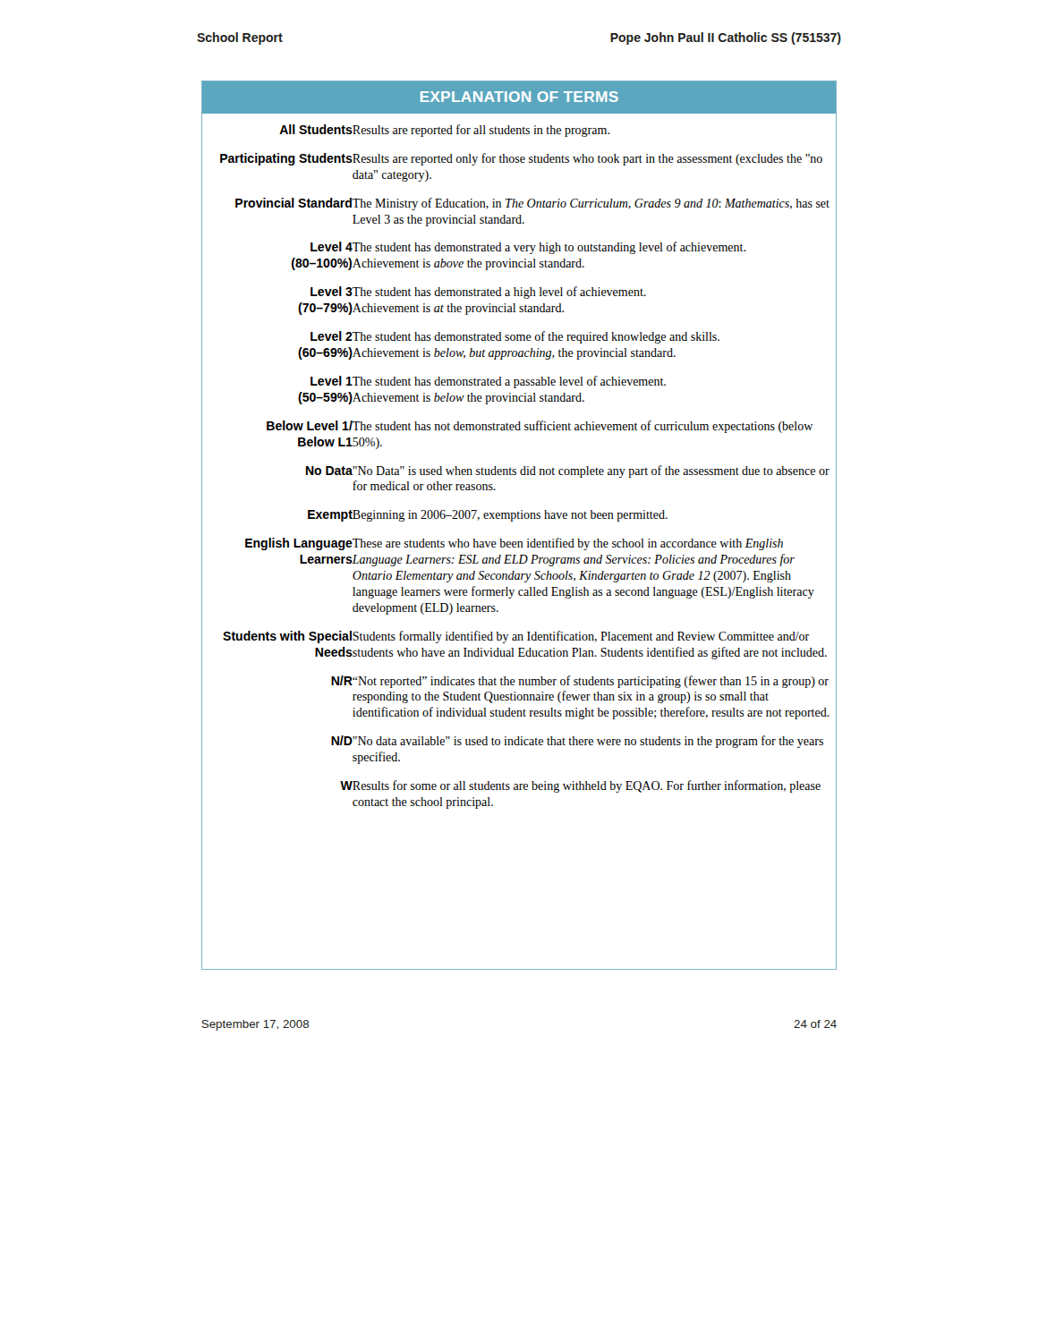School Report
Pope John Paul II Catholic SS (751537)
EXPLANATION OF TERMS
| All Students | Results are reported for all students in the program. |
| Participating Students | Results are reported only for those students who took part in the assessment (excludes the "no data" category). |
| Provincial Standard | The Ministry of Education, in The Ontario Curriculum, Grades 9 and 10 : Mathematics, has set Level 3 as the provincial standard. |
| Level 4 (80–100%) | The student has demonstrated a very high to outstanding level of achievement. Achievement is above the provincial standard. |
| Level 3 (70–79%) | The student has demonstrated a high level of achievement. Achievement is at the provincial standard. |
| Level 2 (60–69%) | The student has demonstrated some of the required knowledge and skills. Achievement is below, but approaching, the provincial standard. |
| Level 1 (50–59%) | The student has demonstrated a passable level of achievement. Achievement is below the provincial standard. |
| Below Level 1/ Below L1 | The student has not demonstrated sufficient achievement of curriculum expectations (below 50%). |
| No Data | "No Data" is used when students did not complete any part of the assessment due to absence or for medical or other reasons. |
| Exempt | Beginning in 2006–2007, exemptions have not been permitted. |
| English Language Learners | These are students who have been identified by the school in accordance with English Language Learners: ESL and ELD Programs and Services: Policies and Procedures for Ontario Elementary and Secondary Schools, Kindergarten to Grade 12 (2007). English language learners were formerly called English as a second language (ESL)/English literacy development (ELD) learners. |
| Students with Special Needs | Students formally identified by an Identification, Placement and Review Committee and/or students who have an Individual Education Plan. Students identified as gifted are not included. |
| N/R | “Not reported” indicates that the number of students participating (fewer than 15 in a group) or responding to the Student Questionnaire (fewer than six in a group) is so small that identification of individual student results might be possible; therefore, results are not reported. |
| N/D | "No data available" is used to indicate that there were no students in the program for the years specified. |
| W | Results for some or all students are being withheld by EQAO. For further information, please contact the school principal. |
September 17, 2008
24 of 24